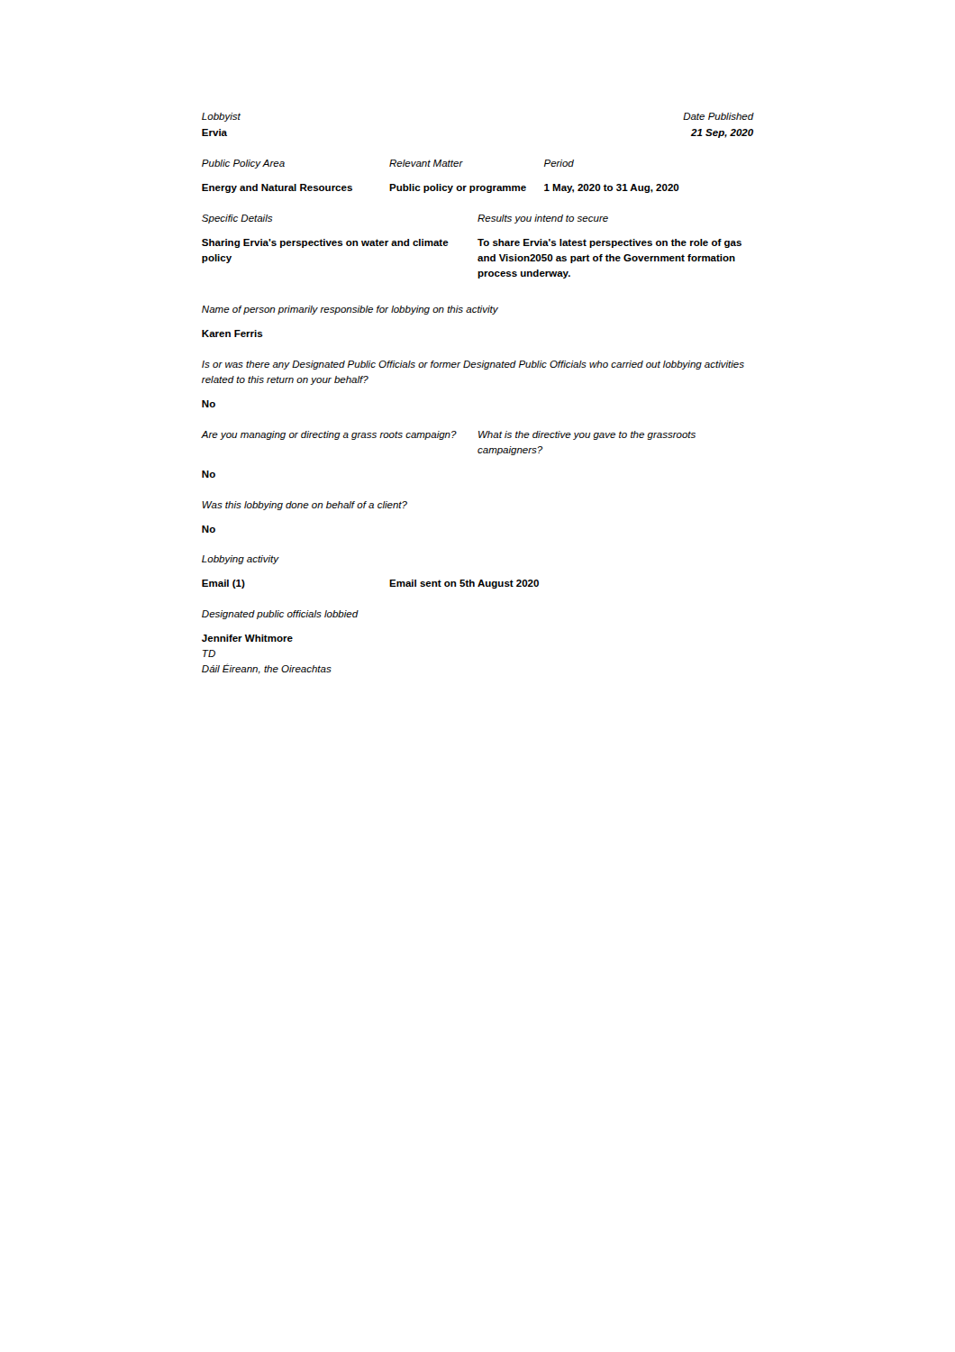| Lobbyist | | Date Published |
| Ervia | | 21 Sep, 2020 |
| Public Policy Area | Relevant Matter | Period |
| Energy and Natural Resources | Public policy or programme | 1 May, 2020 to 31 Aug, 2020 |
| Specific Details | Results you intend to secure |
| Sharing Ervia's perspectives on water and climate policy | To share Ervia's latest perspectives on the role of gas and Vision2050 as part of the Government formation process underway. |
Name of person primarily responsible for lobbying on this activity
Karen Ferris
Is or was there any Designated Public Officials or former Designated Public Officials who carried out lobbying activities related to this return on your behalf?
No
| Are you managing or directing a grass roots campaign? | What is the directive you gave to the grassroots campaigners? |
No
Was this lobbying done on behalf of a client?
No
Lobbying activity
| Email (1) | Email sent on 5th August 2020 |
Designated public officials lobbied
Jennifer Whitmore
TD
Dáil Éireann, the Oireachtas